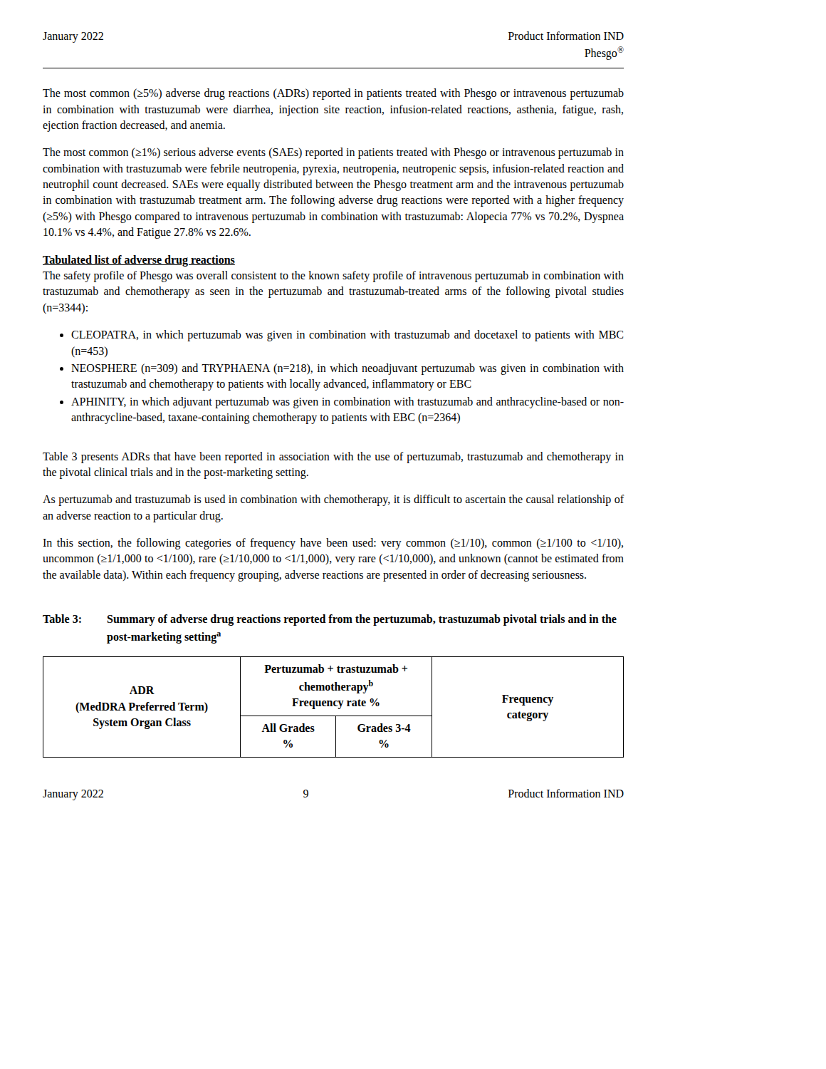January 2022
Product Information IND
Phesgo®
The most common (≥5%) adverse drug reactions (ADRs) reported in patients treated with Phesgo or intravenous pertuzumab in combination with trastuzumab were diarrhea, injection site reaction, infusion-related reactions, asthenia, fatigue, rash, ejection fraction decreased, and anemia.
The most common (≥1%) serious adverse events (SAEs) reported in patients treated with Phesgo or intravenous pertuzumab in combination with trastuzumab were febrile neutropenia, pyrexia, neutropenia, neutropenic sepsis, infusion-related reaction and neutrophil count decreased. SAEs were equally distributed between the Phesgo treatment arm and the intravenous pertuzumab in combination with trastuzumab treatment arm. The following adverse drug reactions were reported with a higher frequency (≥5%) with Phesgo compared to intravenous pertuzumab in combination with trastuzumab: Alopecia 77% vs 70.2%, Dyspnea 10.1% vs 4.4%, and Fatigue 27.8% vs 22.6%.
Tabulated list of adverse drug reactions
The safety profile of Phesgo was overall consistent to the known safety profile of intravenous pertuzumab in combination with trastuzumab and chemotherapy as seen in the pertuzumab and trastuzumab-treated arms of the following pivotal studies (n=3344):
CLEOPATRA, in which pertuzumab was given in combination with trastuzumab and docetaxel to patients with MBC (n=453)
NEOSPHERE (n=309) and TRYPHAENA (n=218), in which neoadjuvant pertuzumab was given in combination with trastuzumab and chemotherapy to patients with locally advanced, inflammatory or EBC
APHINITY, in which adjuvant pertuzumab was given in combination with trastuzumab and anthracycline-based or non-anthracycline-based, taxane-containing chemotherapy to patients with EBC (n=2364)
Table 3 presents ADRs that have been reported in association with the use of pertuzumab, trastuzumab and chemotherapy in the pivotal clinical trials and in the post-marketing setting.
As pertuzumab and trastuzumab is used in combination with chemotherapy, it is difficult to ascertain the causal relationship of an adverse reaction to a particular drug.
In this section, the following categories of frequency have been used: very common (≥1/10), common (≥1/100 to <1/10), uncommon (≥1/1,000 to <1/100), rare (≥1/10,000 to <1/1,000), very rare (<1/10,000), and unknown (cannot be estimated from the available data). Within each frequency grouping, adverse reactions are presented in order of decreasing seriousness.
Table 3:
Summary of adverse drug reactions reported from the pertuzumab, trastuzumab pivotal trials and in the post-marketing settinga
| ADR (MedDRA Preferred Term) System Organ Class | Pertuzumab + trastuzumab + chemotherapy b Frequency rate % | Frequency category |
| --- | --- | --- |
| All Grades % | Grades 3-4 % |
January 2022
9
Product Information IND